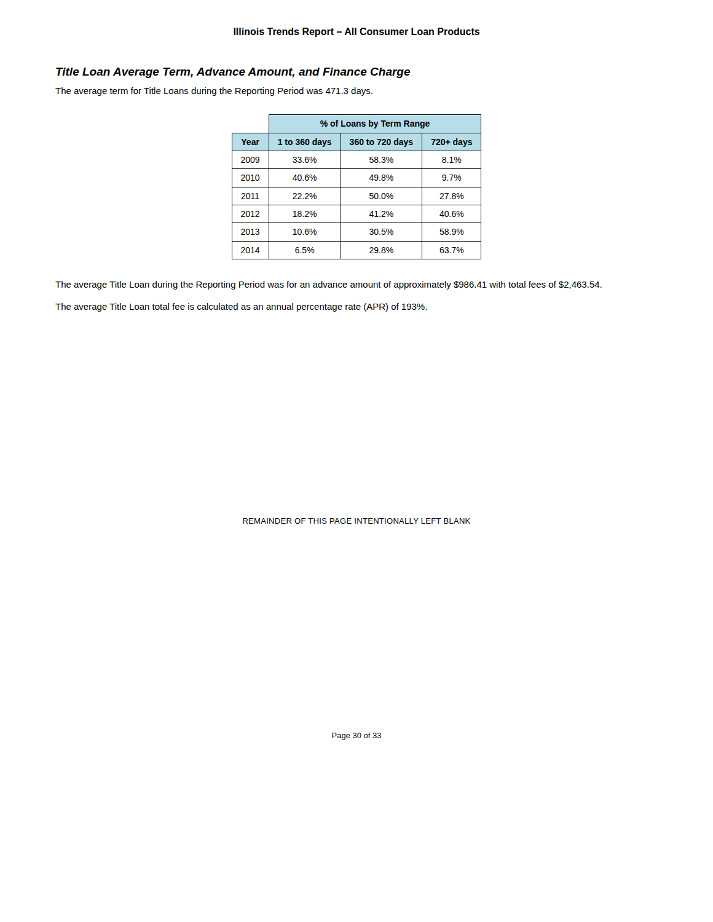Illinois Trends Report – All Consumer Loan Products
Title Loan Average Term, Advance Amount, and Finance Charge
The average term for Title Loans during the Reporting Period was 471.3 days.
| | % of Loans by Term Range |
| --- | --- |
| Year | 1 to 360 days | 360 to 720 days | 720+ days |
| 2009 | 33.6% | 58.3% | 8.1% |
| 2010 | 40.6% | 49.8% | 9.7% |
| 2011 | 22.2% | 50.0% | 27.8% |
| 2012 | 18.2% | 41.2% | 40.6% |
| 2013 | 10.6% | 30.5% | 58.9% |
| 2014 | 6.5% | 29.8% | 63.7% |
The average Title Loan during the Reporting Period was for an advance amount of approximately $986.41 with total fees of $2,463.54.
The average Title Loan total fee is calculated as an annual percentage rate (APR) of 193%.
REMAINDER OF THIS PAGE INTENTIONALLY LEFT BLANK
Page 30 of 33